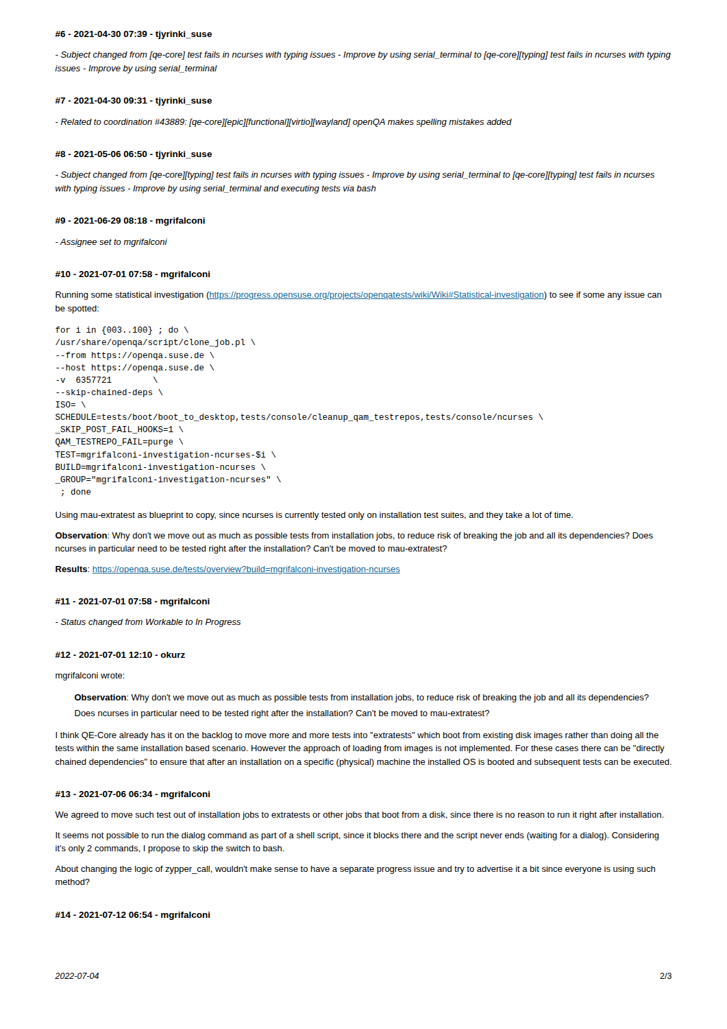#6 - 2021-04-30 07:39 - tjyrinki_suse
- Subject changed from [qe-core] test fails in ncurses with typing issues - Improve by using serial_terminal to [qe-core][typing] test fails in ncurses with typing issues - Improve by using serial_terminal
#7 - 2021-04-30 09:31 - tjyrinki_suse
- Related to coordination #43889: [qe-core][epic][functional][virtio][wayland] openQA makes spelling mistakes added
#8 - 2021-05-06 06:50 - tjyrinki_suse
- Subject changed from [qe-core][typing] test fails in ncurses with typing issues - Improve by using serial_terminal to [qe-core][typing] test fails in ncurses with typing issues - Improve by using serial_terminal and executing tests via bash
#9 - 2021-06-29 08:18 - mgrifalconi
- Assignee set to mgrifalconi
#10 - 2021-07-01 07:58 - mgrifalconi
Running some statistical investigation (https://progress.opensuse.org/projects/openqatests/wiki/Wiki#Statistical-investigation) to see if some any issue can be spotted:
for i in {003..100} ; do \
/usr/share/openqa/script/clone_job.pl \
--from https://openqa.suse.de \
--host https://openqa.suse.de \
-v  6357721        \
--skip-chained-deps \
ISO= \
SCHEDULE=tests/boot/boot_to_desktop,tests/console/cleanup_qam_testrepos,tests/console/ncurses \
_SKIP_POST_FAIL_HOOKS=1 \
QAM_TESTREPO_FAIL=purge \
TEST=mgrifalconi-investigation-ncurses-$i \
BUILD=mgrifalconi-investigation-ncurses \
_GROUP="mgrifalconi-investigation-ncurses" \
 ; done
Using mau-extratest as blueprint to copy, since ncurses is currently tested only on installation test suites, and they take a lot of time.
Observation: Why don't we move out as much as possible tests from installation jobs, to reduce risk of breaking the job and all its dependencies? Does ncurses in particular need to be tested right after the installation? Can't be moved to mau-extratest?
Results: https://openqa.suse.de/tests/overview?build=mgrifalconi-investigation-ncurses
#11 - 2021-07-01 07:58 - mgrifalconi
- Status changed from Workable to In Progress
#12 - 2021-07-01 12:10 - okurz
mgrifalconi wrote:
Observation: Why don't we move out as much as possible tests from installation jobs, to reduce risk of breaking the job and all its dependencies?
Does ncurses in particular need to be tested right after the installation? Can't be moved to mau-extratest?
I think QE-Core already has it on the backlog to move more and more tests into "extratests" which boot from existing disk images rather than doing all the tests within the same installation based scenario. However the approach of loading from images is not implemented. For these cases there can be "directly chained dependencies" to ensure that after an installation on a specific (physical) machine the installed OS is booted and subsequent tests can be executed.
#13 - 2021-07-06 06:34 - mgrifalconi
We agreed to move such test out of installation jobs to extratests or other jobs that boot from a disk, since there is no reason to run it right after installation.
It seems not possible to run the dialog command as part of a shell script, since it blocks there and the script never ends (waiting for a dialog). Considering it's only 2 commands, I propose to skip the switch to bash.
About changing the logic of zypper_call, wouldn't make sense to have a separate progress issue and try to advertise it a bit since everyone is using such method?
#14 - 2021-07-12 06:54 - mgrifalconi
2022-07-04 2/3